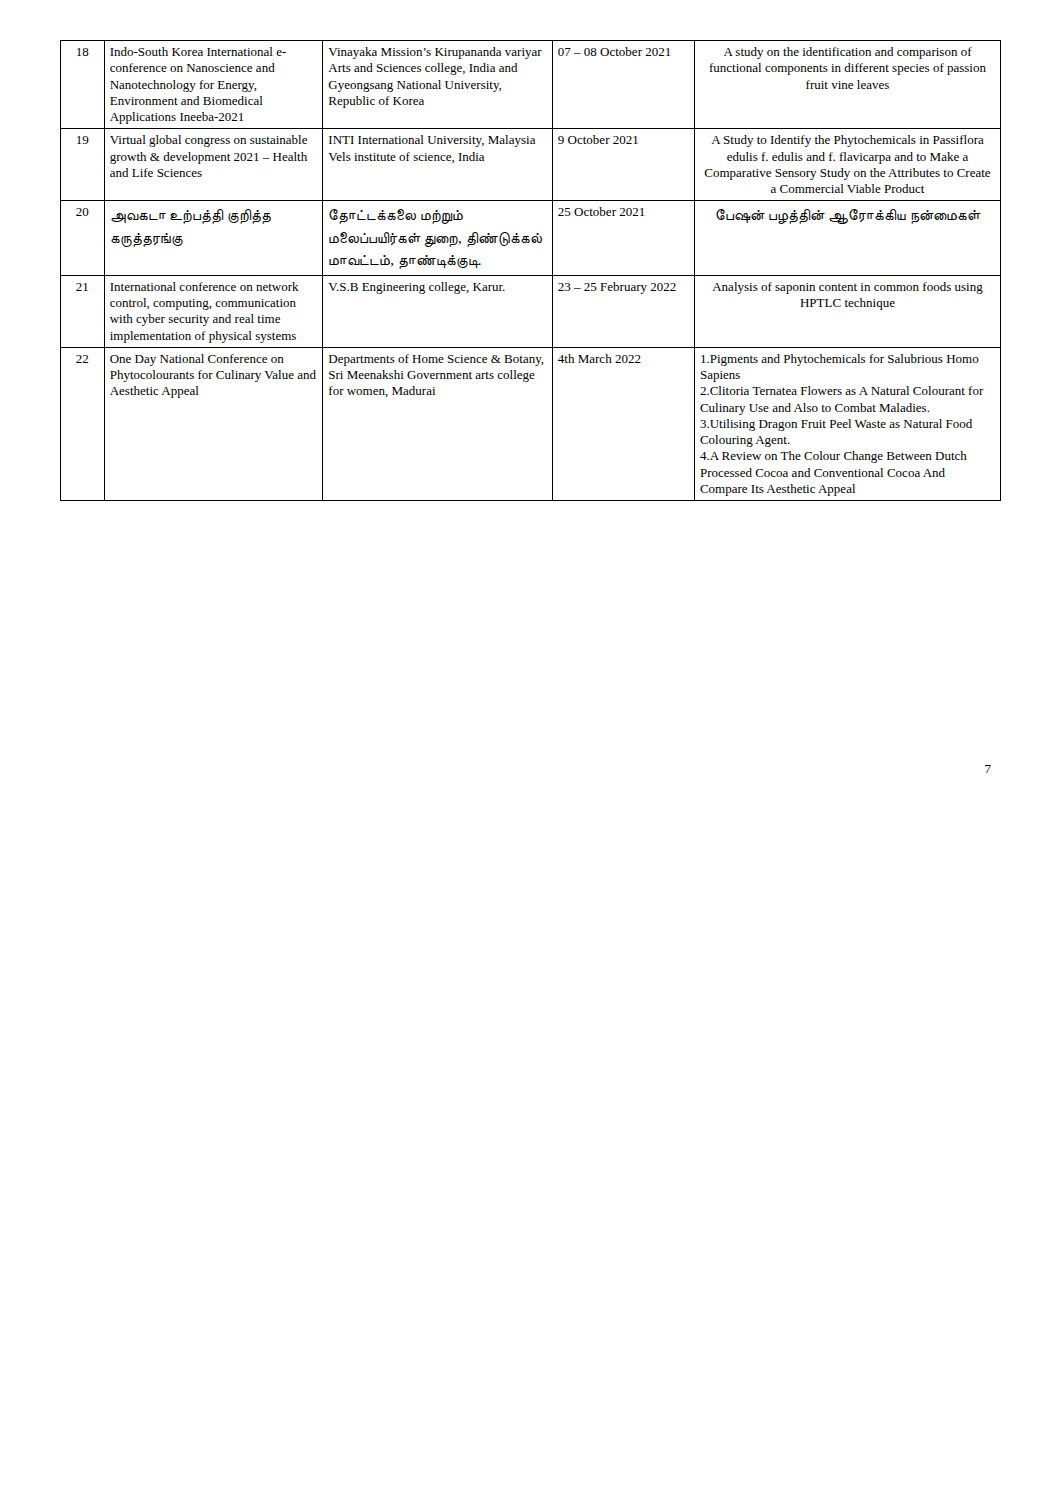| 18 | Indo-South Korea International e-conference on Nanoscience and Nanotechnology for Energy, Environment and Biomedical Applications Ineeba-2021 | Vinayaka Mission’s Kirupananda variyar Arts and Sciences college, India and Gyeongsang National University, Republic of Korea | 07 – 08 October 2021 | A study on the identification and comparison of functional components in different species of passion fruit vine leaves |
| 19 | Virtual global congress on sustainable growth & development 2021 – Health and Life Sciences | INTI International University, Malaysia Vels institute of science, India | 9 October 2021 | A Study to Identify the Phytochemicals in Passiflora edulis f. edulis and f. flavicarpa and to Make a Comparative Sensory Study on the Attributes to Create a Commercial Viable Product |
| 20 | அவகடா உற்பத்தி குறித்த கருத்தரங்கு | தோட்டக்கலை மற்றும் மலைப்பயிர்கள் துறை, திண்டுக்கல் மாவட்டம், தாண்டிக்குடி. | 25 October 2021 | பேஷன் பழத்தின் ஆரோக்கிய நன்மைகள் |
| 21 | International conference on network control, computing, communication with cyber security and real time implementation of physical systems | V.S.B Engineering college, Karur. | 23 – 25 February 2022 | Analysis of saponin content in common foods using HPTLC technique |
| 22 | One Day National Conference on Phytocolourants for Culinary Value and Aesthetic Appeal | Departments of Home Science & Botany, Sri Meenakshi Government arts college for women, Madurai | 4th March 2022 | 1.Pigments and Phytochemicals for Salubrious Homo Sapiens 2.Clitoria Ternatea Flowers as A Natural Colourant for Culinary Use and Also to Combat Maladies. 3.Utilising Dragon Fruit Peel Waste as Natural Food Colouring Agent. 4.A Review on The Colour Change Between Dutch Processed Cocoa and Conventional Cocoa And Compare Its Aesthetic Appeal |
7